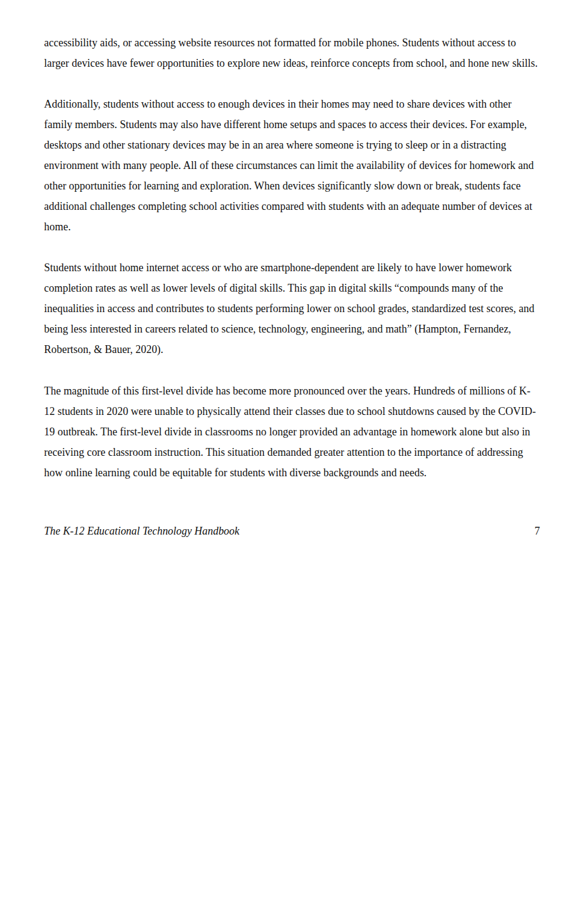accessibility aids, or accessing website resources not formatted for mobile phones. Students without access to larger devices have fewer opportunities to explore new ideas, reinforce concepts from school, and hone new skills.
Additionally, students without access to enough devices in their homes may need to share devices with other family members. Students may also have different home setups and spaces to access their devices. For example, desktops and other stationary devices may be in an area where someone is trying to sleep or in a distracting environment with many people. All of these circumstances can limit the availability of devices for homework and other opportunities for learning and exploration. When devices significantly slow down or break, students face additional challenges completing school activities compared with students with an adequate number of devices at home.
Students without home internet access or who are smartphone-dependent are likely to have lower homework completion rates as well as lower levels of digital skills. This gap in digital skills “compounds many of the inequalities in access and contributes to students performing lower on school grades, standardized test scores, and being less interested in careers related to science, technology, engineering, and math” (Hampton, Fernandez, Robertson, & Bauer, 2020).
The magnitude of this first-level divide has become more pronounced over the years. Hundreds of millions of K-12 students in 2020 were unable to physically attend their classes due to school shutdowns caused by the COVID-19 outbreak. The first-level divide in classrooms no longer provided an advantage in homework alone but also in receiving core classroom instruction. This situation demanded greater attention to the importance of addressing how online learning could be equitable for students with diverse backgrounds and needs.
The K-12 Educational Technology Handbook 7